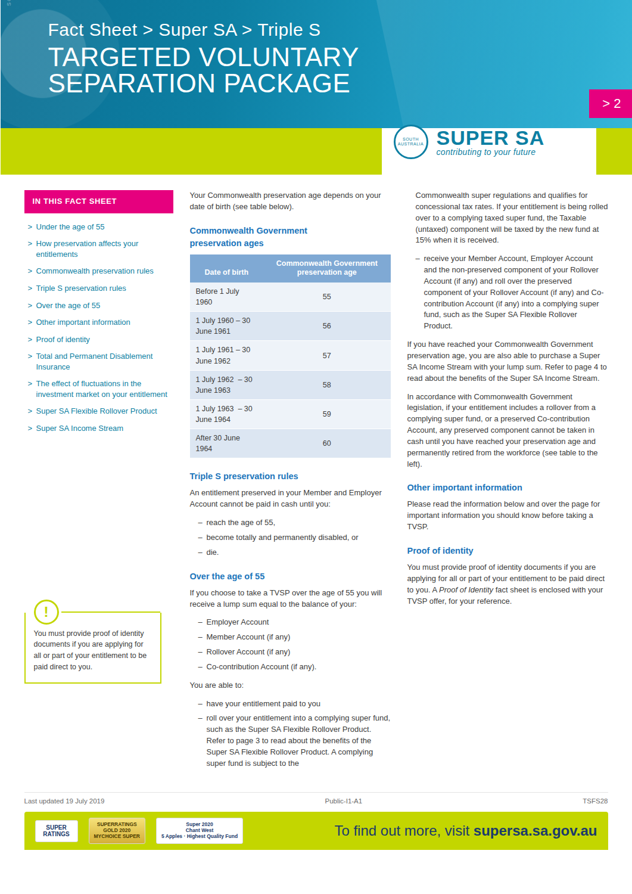SOUTH AUSTRALIA
Fact Sheet > Super SA > Triple S
Targeted Voluntary
Separation Package
> 2
SOUTH
AUSTRALIA
SUPER SA
contributing to your future
IN THIS FACT SHEET
Under the age of 55
How preservation affects your entitlements
Commonwealth preservation rules
Triple S preservation rules
Over the age of 55
Other important information
Proof of identity
Total and Permanent Disablement Insurance
The effect of fluctuations in the investment market on your entitlement
Super SA Flexible Rollover Product
Super SA Income Stream
!
You must provide proof of identity documents if you are applying for all or part of your entitlement to be paid direct to you.
Your Commonwealth preservation age depends on your date of birth (see table below).
Commonwealth Government
preservation ages
| Date of birth | Commonwealth Government preservation age |
| --- | --- |
| Before 1 July 1960 | 55 |
| 1 July 1960 – 30 June 1961 | 56 |
| 1 July 1961 – 30 June 1962 | 57 |
| 1 July 1962 – 30 June 1963 | 58 |
| 1 July 1963 – 30 June 1964 | 59 |
| After 30 June 1964 | 60 |
Triple S preservation rules
An entitlement preserved in your Member and Employer Account cannot be paid in cash until you:
reach the age of 55,
become totally and permanently disabled, or
die.
Over the age of 55
If you choose to take a TVSP over the age of 55 you will receive a lump sum equal to the balance of your:
Employer Account
Member Account (if any)
Rollover Account (if any)
Co-contribution Account (if any).
You are able to:
have your entitlement paid to you
roll over your entitlement into a complying super fund, such as the Super SA Flexible Rollover Product. Refer to page 3 to read about the benefits of the Super SA Flexible Rollover Product. A complying super fund is subject to the
Commonwealth super regulations and qualifies for concessional tax rates. If your entitlement is being rolled over to a complying taxed super fund, the Taxable (untaxed) component will be taxed by the new fund at 15% when it is received.
receive your Member Account, Employer Account and the non-preserved component of your Rollover Account (if any) and roll over the preserved component of your Rollover Account (if any) and Co-contribution Account (if any) into a complying super fund, such as the Super SA Flexible Rollover Product.
If you have reached your Commonwealth Government preservation age, you are also able to purchase a Super SA Income Stream with your lump sum. Refer to page 4 to read about the benefits of the Super SA Income Stream.
In accordance with Commonwealth Government legislation, if your entitlement includes a rollover from a complying super fund, or a preserved Co-contribution Account, any preserved component cannot be taken in cash until you have reached your preservation age and permanently retired from the workforce (see table to the left).
Other important information
Please read the information below and over the page for important information you should know before taking a TVSP.
Proof of identity
You must provide proof of identity documents if you are applying for all or part of your entitlement to be paid direct to you. A Proof of Identity fact sheet is enclosed with your TVSP offer, for your reference.
Last updated 19 July 2019 Public-I1-A1 TSFS28
SUPER
RATINGS
SUPERRATINGS
GOLD 2020
MYCHOICE SUPER
Super 2020
Chant West
5 Apples · Highest Quality Fund
To find out more, visit supersa.sa.gov.au